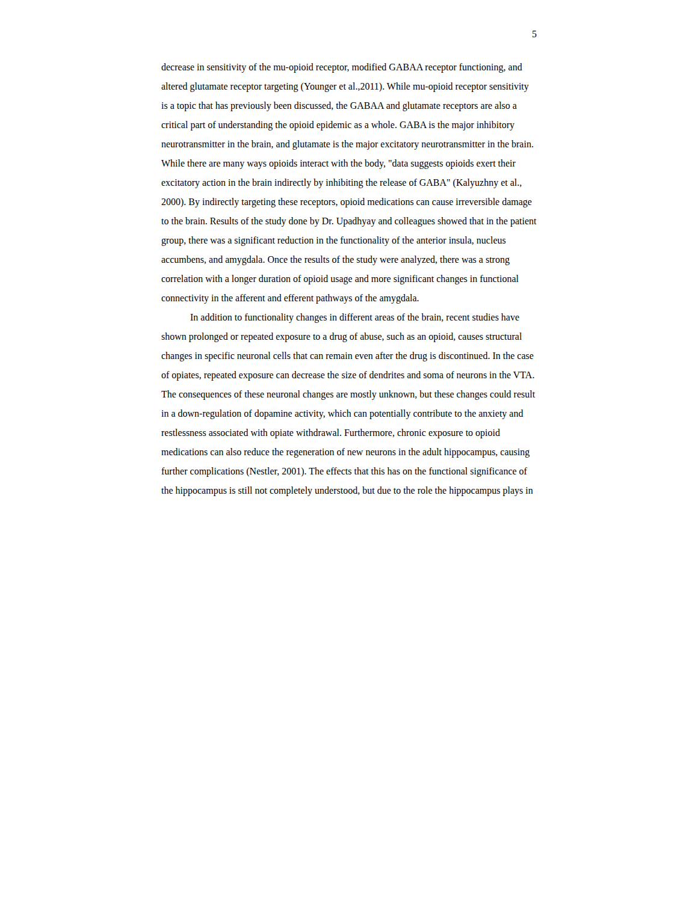5
decrease in sensitivity of the mu-opioid receptor, modified GABAA receptor functioning, and altered glutamate receptor targeting (Younger et al.,2011). While mu-opioid receptor sensitivity is a topic that has previously been discussed, the GABAA and glutamate receptors are also a critical part of understanding the opioid epidemic as a whole. GABA is the major inhibitory neurotransmitter in the brain, and glutamate is the major excitatory neurotransmitter in the brain. While there are many ways opioids interact with the body, "data suggests opioids exert their excitatory action in the brain indirectly by inhibiting the release of GABA" (Kalyuzhny et al., 2000). By indirectly targeting these receptors, opioid medications can cause irreversible damage to the brain. Results of the study done by Dr. Upadhyay and colleagues showed that in the patient group, there was a significant reduction in the functionality of the anterior insula, nucleus accumbens, and amygdala. Once the results of the study were analyzed, there was a strong correlation with a longer duration of opioid usage and more significant changes in functional connectivity in the afferent and efferent pathways of the amygdala.
In addition to functionality changes in different areas of the brain, recent studies have shown prolonged or repeated exposure to a drug of abuse, such as an opioid, causes structural changes in specific neuronal cells that can remain even after the drug is discontinued. In the case of opiates, repeated exposure can decrease the size of dendrites and soma of neurons in the VTA. The consequences of these neuronal changes are mostly unknown, but these changes could result in a down-regulation of dopamine activity, which can potentially contribute to the anxiety and restlessness associated with opiate withdrawal. Furthermore, chronic exposure to opioid medications can also reduce the regeneration of new neurons in the adult hippocampus, causing further complications (Nestler, 2001). The effects that this has on the functional significance of the hippocampus is still not completely understood, but due to the role the hippocampus plays in